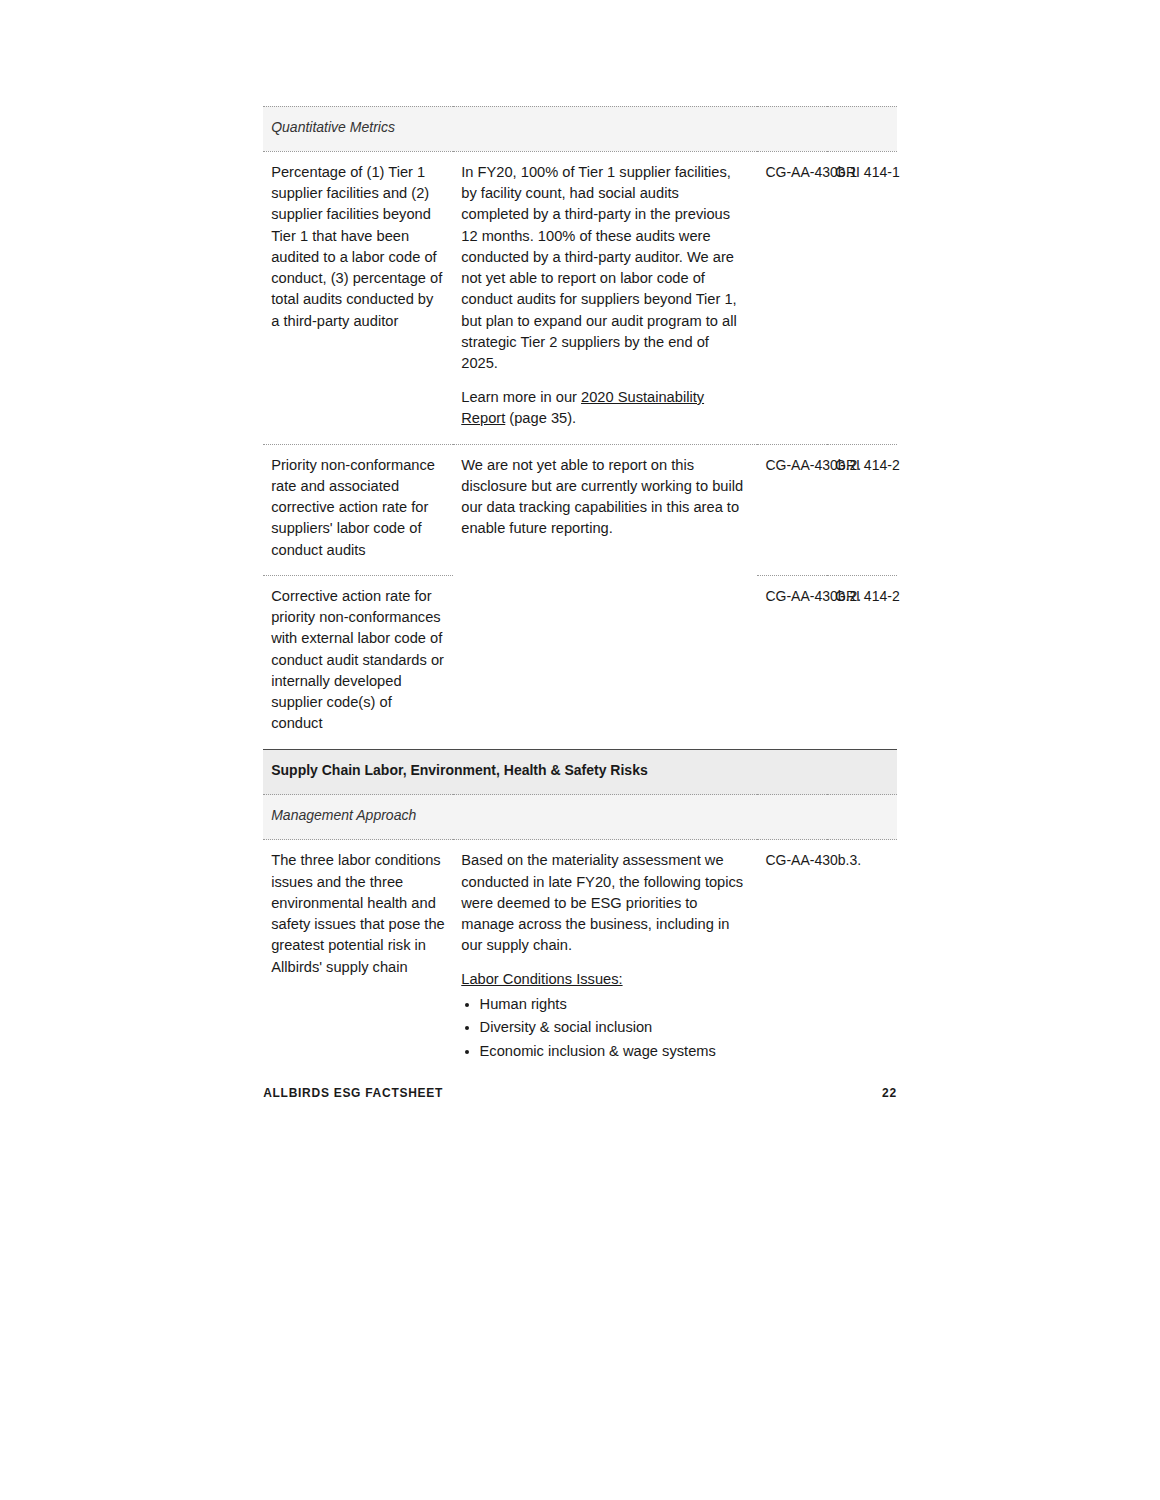| Quantitative Metrics |
| Percentage of (1) Tier 1 supplier facilities and (2) supplier facilities beyond Tier 1 that have been audited to a labor code of conduct, (3) percentage of total audits conducted by a third-party auditor | In FY20, 100% of Tier 1 supplier facilities, by facility count, had social audits completed by a third-party in the previous 12 months. 100% of these audits were conducted by a third-party auditor. We are not yet able to report on labor code of conduct audits for suppliers beyond Tier 1, but plan to expand our audit program to all strategic Tier 2 suppliers by the end of 2025. Learn more in our 2020 Sustainability Report (page 35). | CG-AA-430b.1 | GRI 414-1 |
| Priority non-conformance rate and associated corrective action rate for suppliers' labor code of conduct audits | We are not yet able to report on this disclosure but are currently working to build our data tracking capabilities in this area to enable future reporting. | CG-AA-430b.2. | GRI 414-2 |
| Corrective action rate for priority non-conformances with external labor code of conduct audit standards or internally developed supplier code(s) of conduct | CG-AA-430b.2. | GRI 414-2 |
| Supply Chain Labor, Environment, Health & Safety Risks |
| Management Approach |
| The three labor conditions issues and the three environmental health and safety issues that pose the greatest potential risk in Allbirds' supply chain | Based on the materiality assessment we conducted in late FY20, the following topics were deemed to be ESG priorities to manage across the business, including in our supply chain. Labor Conditions Issues: Human rights Diversity & social inclusion Economic inclusion & wage systems | CG-AA-430b.3. | |
Allbirds ESG Factsheet 22